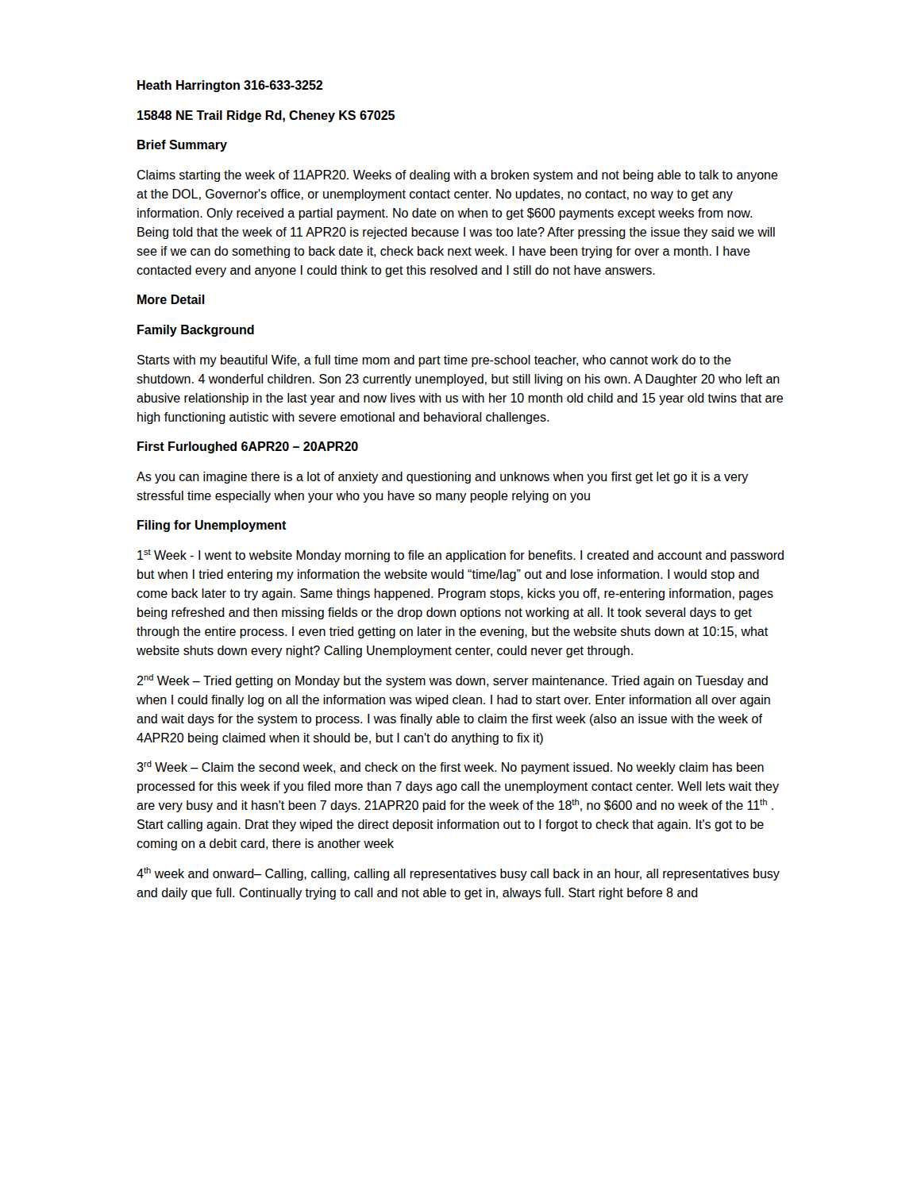Heath Harrington 316-633-3252
15848 NE Trail Ridge Rd, Cheney KS 67025
Brief Summary
Claims starting the week of 11APR20. Weeks of dealing with a broken system and not being able to talk to anyone at the DOL, Governor's office, or unemployment contact center. No updates, no contact, no way to get any information. Only received a partial payment. No date on when to get $600 payments except weeks from now. Being told that the week of 11 APR20 is rejected because I was too late? After pressing the issue they said we will see if we can do something to back date it, check back next week. I have been trying for over a month. I have contacted every and anyone I could think to get this resolved and I still do not have answers.
More Detail
Family Background
Starts with my beautiful Wife, a full time mom and part time pre-school teacher, who cannot work do to the shutdown. 4 wonderful children. Son 23 currently unemployed, but still living on his own. A Daughter 20 who left an abusive relationship in the last year and now lives with us with her 10 month old child and 15 year old twins that are high functioning autistic with severe emotional and behavioral challenges.
First Furloughed 6APR20 – 20APR20
As you can imagine there is a lot of anxiety and questioning and unknows when you first get let go it is a very stressful time especially when your who you have so many people relying on you
Filing for Unemployment
1st Week - I went to website Monday morning to file an application for benefits. I created and account and password but when I tried entering my information the website would “time/lag” out and lose information. I would stop and come back later to try again. Same things happened. Program stops, kicks you off, re-entering information, pages being refreshed and then missing fields or the drop down options not working at all. It took several days to get through the entire process. I even tried getting on later in the evening, but the website shuts down at 10:15, what website shuts down every night? Calling Unemployment center, could never get through.
2nd Week – Tried getting on Monday but the system was down, server maintenance. Tried again on Tuesday and when I could finally log on all the information was wiped clean. I had to start over. Enter information all over again and wait days for the system to process. I was finally able to claim the first week (also an issue with the week of 4APR20 being claimed when it should be, but I can't do anything to fix it)
3rd Week – Claim the second week, and check on the first week. No payment issued. No weekly claim has been processed for this week if you filed more than 7 days ago call the unemployment contact center. Well lets wait they are very busy and it hasn't been 7 days. 21APR20 paid for the week of the 18th, no $600 and no week of the 11th . Start calling again. Drat they wiped the direct deposit information out to I forgot to check that again. It's got to be coming on a debit card, there is another week
4th week and onward– Calling, calling, calling all representatives busy call back in an hour, all representatives busy and daily que full. Continually trying to call and not able to get in, always full. Start right before 8 and